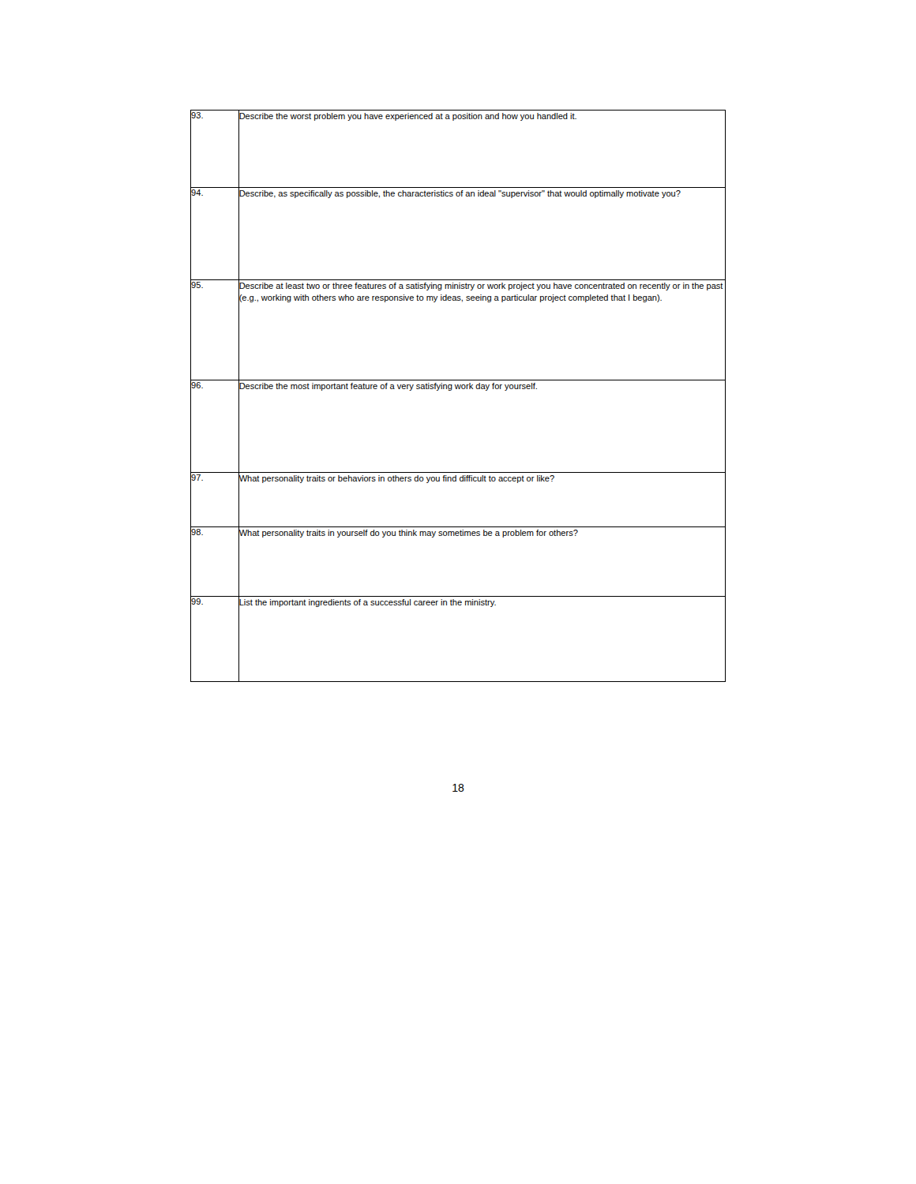| 93. | Describe the worst problem you have experienced at a position and how you handled it. |
| 94. | Describe, as specifically as possible, the characteristics of an ideal "supervisor" that would optimally motivate you? |
| 95. | Describe at least two or three features of a satisfying ministry or work project you have concentrated on recently or in the past (e.g., working with others who are responsive to my ideas, seeing a particular project completed that I began). |
| 96. | Describe the most important feature of a very satisfying work day for yourself. |
| 97. | What personality traits or behaviors in others do you find difficult to accept or like? |
| 98. | What personality traits in yourself do you think may sometimes be a problem for others? |
| 99. | List the important ingredients of a successful career in the ministry. |
18